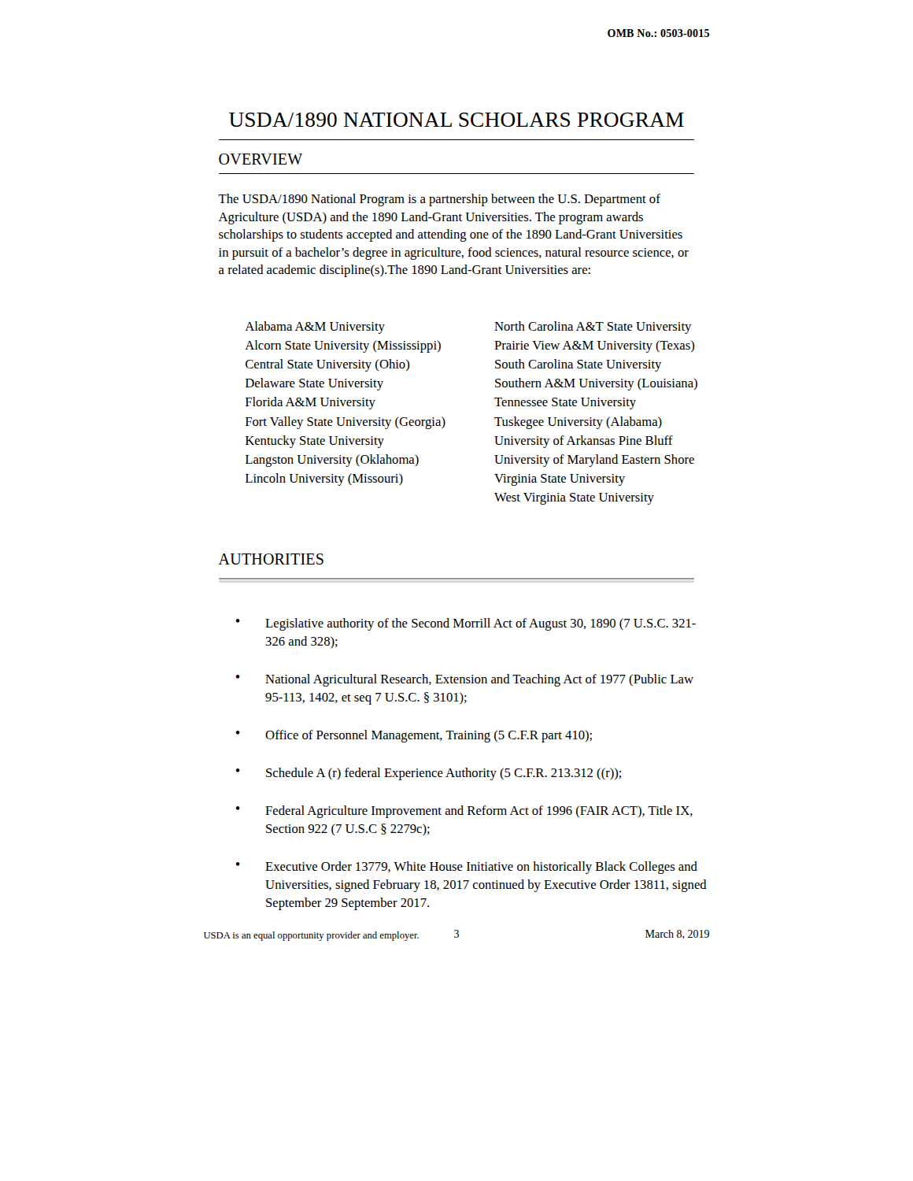OMB No.: 0503-0015
USDA/1890 NATIONAL SCHOLARS PROGRAM
OVERVIEW
The USDA/1890 National Program is a partnership between the U.S. Department of Agriculture (USDA) and the 1890 Land-Grant Universities. The program awards scholarships to students accepted and attending one of the 1890 Land-Grant Universities in pursuit of a bachelor’s degree in agriculture, food sciences, natural resource science, or a related academic discipline(s).The 1890 Land-Grant Universities are:
| Alabama A&M University | North Carolina A&T State University |
| Alcorn State University (Mississippi) | Prairie View A&M University (Texas) |
| Central State University (Ohio) | South Carolina State University |
| Delaware State University | Southern A&M University (Louisiana) |
| Florida A&M University | Tennessee State University |
| Fort Valley State University (Georgia) | Tuskegee University (Alabama) |
| Kentucky State University | University of Arkansas Pine Bluff |
| Langston University (Oklahoma) | University of Maryland Eastern Shore |
| Lincoln University (Missouri) | Virginia State University |
| | West Virginia State University |
AUTHORITIES
Legislative authority of the Second Morrill Act of August 30, 1890 (7 U.S.C. 321-326 and 328);
National Agricultural Research, Extension and Teaching Act of 1977 (Public Law 95-113, 1402, et seq 7 U.S.C. § 3101);
Office of Personnel Management, Training (5 C.F.R part 410);
Schedule A (r) federal Experience Authority (5 C.F.R. 213.312 ((r));
Federal Agriculture Improvement and Reform Act of 1996 (FAIR ACT), Title IX, Section 922 (7 U.S.C § 2279c);
Executive Order 13779, White House Initiative on historically Black Colleges and Universities, signed February 18, 2017 continued by Executive Order 13811, signed September 29 September 2017.
USDA is an equal opportunity provider and employer.
3
March 8, 2019